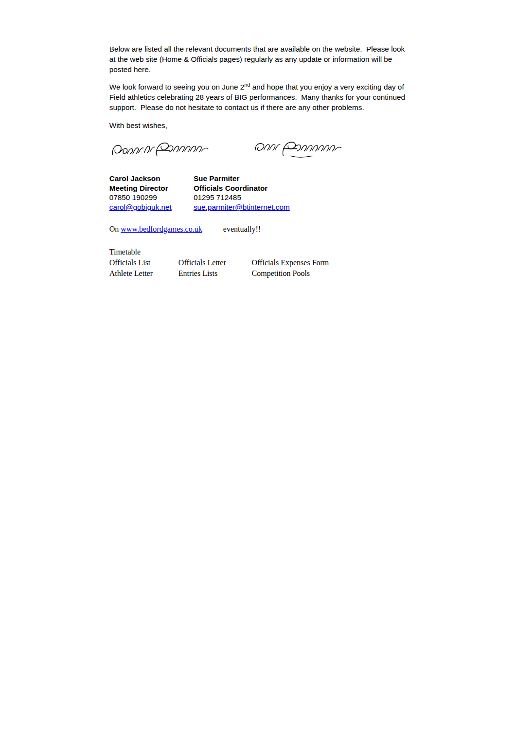Below are listed all the relevant documents that are available on the website. Please look at the web site (Home & Officials pages) regularly as any update or information will be posted here.
We look forward to seeing you on June 2nd and hope that you enjoy a very exciting day of Field athletics celebrating 28 years of BIG performances. Many thanks for your continued support. Please do not hesitate to contact us if there are any other problems.
With best wishes,
| Carol Jackson | Sue Parmiter |
| Meeting Director | Officials Coordinator |
| 07850 190299 | 01295 712485 |
| carol@gobiguk.net | sue.parmiter@btinternet.com |
On www.bedfordgames.co.uk eventually!!
Timetable
| Officials List | Officials Letter | Officials Expenses Form |
| Athlete Letter | Entries Lists | Competition Pools |